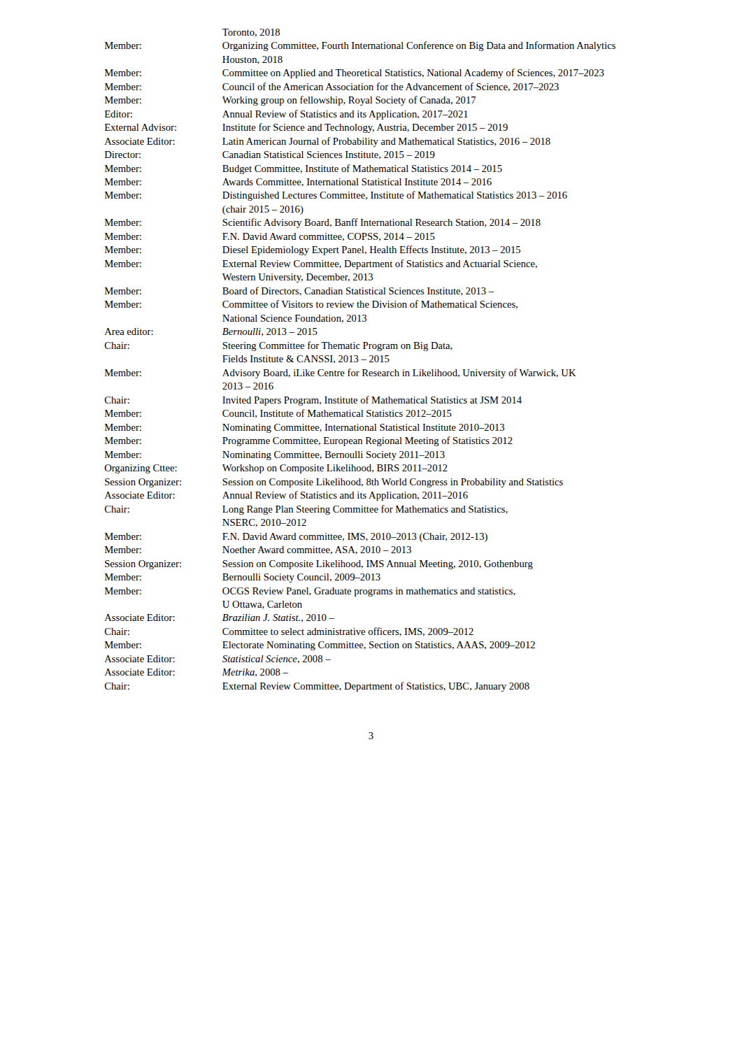| | Toronto, 2018 |
| Member: | Organizing Committee, Fourth International Conference on Big Data and Information Analytics |
| | Houston, 2018 |
| Member: | Committee on Applied and Theoretical Statistics, National Academy of Sciences, 2017–2023 |
| Member: | Council of the American Association for the Advancement of Science, 2017–2023 |
| Member: | Working group on fellowship, Royal Society of Canada, 2017 |
| Editor: | Annual Review of Statistics and its Application, 2017–2021 |
| External Advisor: | Institute for Science and Technology, Austria, December 2015 – 2019 |
| Associate Editor: | Latin American Journal of Probability and Mathematical Statistics, 2016 – 2018 |
| Director: | Canadian Statistical Sciences Institute, 2015 – 2019 |
| Member: | Budget Committee, Institute of Mathematical Statistics 2014 – 2015 |
| Member: | Awards Committee, International Statistical Institute 2014 – 2016 |
| Member: | Distinguished Lectures Committee, Institute of Mathematical Statistics 2013 – 2016 |
| | (chair 2015 – 2016) |
| Member: | Scientific Advisory Board, Banff International Research Station, 2014 – 2018 |
| Member: | F.N. David Award committee, COPSS, 2014 – 2015 |
| Member: | Diesel Epidemiology Expert Panel, Health Effects Institute, 2013 – 2015 |
| Member: | External Review Committee, Department of Statistics and Actuarial Science, |
| | Western University, December, 2013 |
| Member: | Board of Directors, Canadian Statistical Sciences Institute, 2013 – |
| Member: | Committee of Visitors to review the Division of Mathematical Sciences, |
| | National Science Foundation, 2013 |
| Area editor: | Bernoulli , 2013 – 2015 |
| Chair: | Steering Committee for Thematic Program on Big Data, |
| | Fields Institute & CANSSI, 2013 – 2015 |
| Member: | Advisory Board, iLike Centre for Research in Likelihood, University of Warwick, UK |
| | 2013 – 2016 |
| Chair: | Invited Papers Program, Institute of Mathematical Statistics at JSM 2014 |
| Member: | Council, Institute of Mathematical Statistics 2012–2015 |
| Member: | Nominating Committee, International Statistical Institute 2010–2013 |
| Member: | Programme Committee, European Regional Meeting of Statistics 2012 |
| Member: | Nominating Committee, Bernoulli Society 2011–2013 |
| Organizing Cttee: | Workshop on Composite Likelihood, BIRS 2011–2012 |
| Session Organizer: | Session on Composite Likelihood, 8th World Congress in Probability and Statistics |
| Associate Editor: | Annual Review of Statistics and its Application, 2011–2016 |
| Chair: | Long Range Plan Steering Committee for Mathematics and Statistics, |
| | NSERC, 2010–2012 |
| Member: | F.N. David Award committee, IMS, 2010–2013 (Chair, 2012-13) |
| Member: | Noether Award committee, ASA, 2010 – 2013 |
| Session Organizer: | Session on Composite Likelihood, IMS Annual Meeting, 2010, Gothenburg |
| Member: | Bernoulli Society Council, 2009–2013 |
| Member: | OCGS Review Panel, Graduate programs in mathematics and statistics, |
| | U Ottawa, Carleton |
| Associate Editor: | Brazilian J. Statist. , 2010 – |
| Chair: | Committee to select administrative officers, IMS, 2009–2012 |
| Member: | Electorate Nominating Committee, Section on Statistics, AAAS, 2009–2012 |
| Associate Editor: | Statistical Science , 2008 – |
| Associate Editor: | Metrika , 2008 – |
| Chair: | External Review Committee, Department of Statistics, UBC, January 2008 |
3